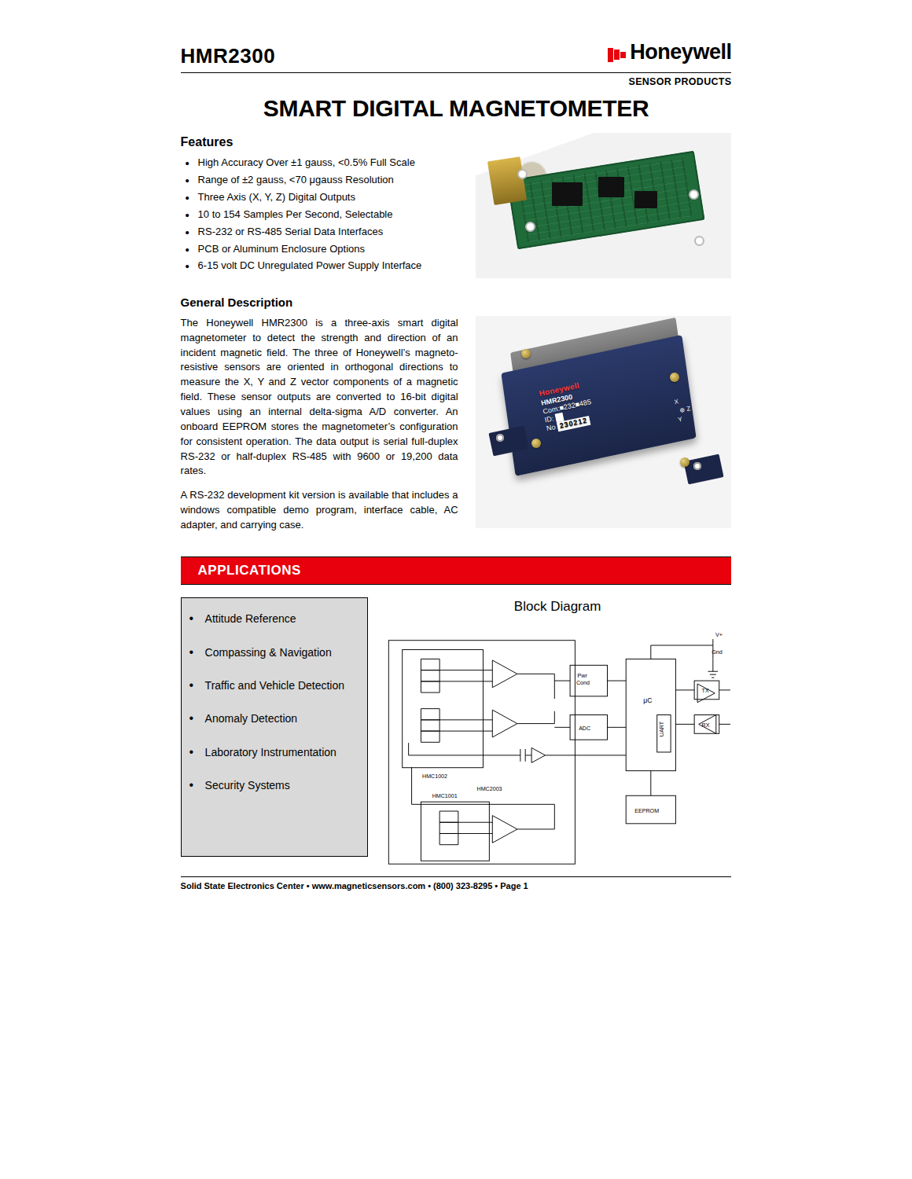HMR2300
Honeywell
SENSOR PRODUCTS
SMART DIGITAL MAGNETOMETER
Features
High Accuracy Over ±1 gauss, <0.5% Full Scale
Range of ±2 gauss, <70 μgauss Resolution
Three Axis (X, Y, Z) Digital Outputs
10 to 154 Samples Per Second, Selectable
RS-232 or RS-485 Serial Data Interfaces
PCB or Aluminum Enclosure Options
6-15 volt DC Unregulated Power Supply Interface
General Description
The Honeywell HMR2300 is a three-axis smart digital magnetometer to detect the strength and direction of an incident magnetic field. The three of Honeywell’s magneto-resistive sensors are oriented in orthogonal directions to measure the X, Y and Z vector components of a magnetic field. These sensor outputs are converted to 16-bit digital values using an internal delta-sigma A/D converter. An onboard EEPROM stores the magnetometer’s configuration for consistent operation. The data output is serial full-duplex RS-232 or half-duplex RS-485 with 9600 or 19,200 data rates.
A RS-232 development kit version is available that includes a windows compatible demo program, interface cable, AC adapter, and carrying case.
Honeywell
HMR2300
Com:■232■485
ID:
No 230212
X
⊕ Z
Y
APPLICATIONS
Attitude Reference
Compassing & Navigation
Traffic and Vehicle Detection
Anomaly Detection
Laboratory Instrumentation
Security Systems
Block Diagram
HMC1002 HMC2003 HMC1001 Pwr Cond ADC μC UART EEPROM TX RX V+ Gnd
Solid State Electronics Center • www.magneticsensors.com • (800) 323-8295 • Page 1